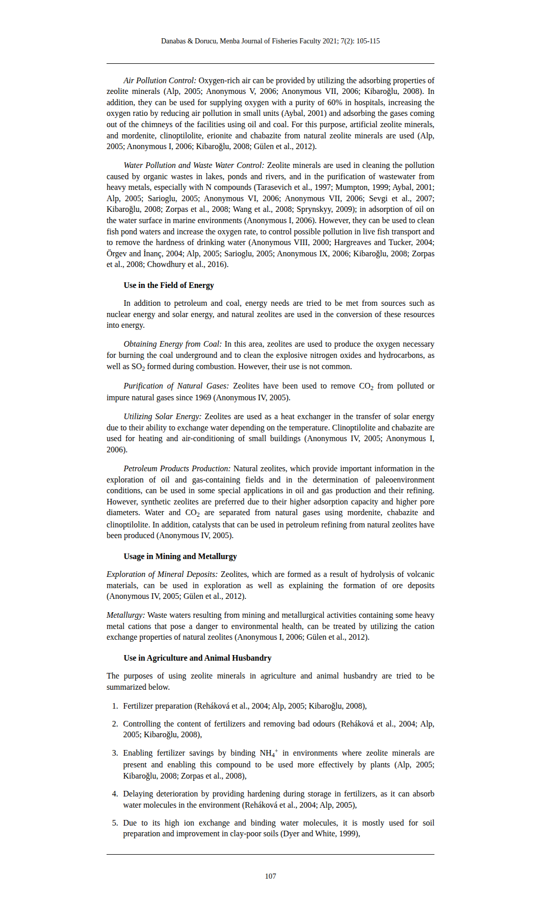Danabas & Dorucu, Menba Journal of Fisheries Faculty 2021; 7(2): 105-115
Air Pollution Control: Oxygen-rich air can be provided by utilizing the adsorbing properties of zeolite minerals (Alp, 2005; Anonymous V, 2006; Anonymous VII, 2006; Kibaroğlu, 2008). In addition, they can be used for supplying oxygen with a purity of 60% in hospitals, increasing the oxygen ratio by reducing air pollution in small units (Aybal, 2001) and adsorbing the gases coming out of the chimneys of the facilities using oil and coal. For this purpose, artificial zeolite minerals, and mordenite, clinoptilolite, erionite and chabazite from natural zeolite minerals are used (Alp, 2005; Anonymous I, 2006; Kibaroğlu, 2008; Gülen et al., 2012).
Water Pollution and Waste Water Control: Zeolite minerals are used in cleaning the pollution caused by organic wastes in lakes, ponds and rivers, and in the purification of wastewater from heavy metals, especially with N compounds (Tarasevich et al., 1997; Mumpton, 1999; Aybal, 2001; Alp, 2005; Sarioglu, 2005; Anonymous VI, 2006; Anonymous VII, 2006; Sevgi et al., 2007; Kibaroğlu, 2008; Zorpas et al., 2008; Wang et al., 2008; Sprynskyy, 2009); in adsorption of oil on the water surface in marine environments (Anonymous I, 2006). However, they can be used to clean fish pond waters and increase the oxygen rate, to control possible pollution in live fish transport and to remove the hardness of drinking water (Anonymous VIII, 2000; Hargreaves and Tucker, 2004; Örgev and İnanç, 2004; Alp, 2005; Sarioglu, 2005; Anonymous IX, 2006; Kibaroğlu, 2008; Zorpas et al., 2008; Chowdhury et al., 2016).
Use in the Field of Energy
In addition to petroleum and coal, energy needs are tried to be met from sources such as nuclear energy and solar energy, and natural zeolites are used in the conversion of these resources into energy.
Obtaining Energy from Coal: In this area, zeolites are used to produce the oxygen necessary for burning the coal underground and to clean the explosive nitrogen oxides and hydrocarbons, as well as SO2 formed during combustion. However, their use is not common.
Purification of Natural Gases: Zeolites have been used to remove CO2 from polluted or impure natural gases since 1969 (Anonymous IV, 2005).
Utilizing Solar Energy: Zeolites are used as a heat exchanger in the transfer of solar energy due to their ability to exchange water depending on the temperature. Clinoptilolite and chabazite are used for heating and air-conditioning of small buildings (Anonymous IV, 2005; Anonymous I, 2006).
Petroleum Products Production: Natural zeolites, which provide important information in the exploration of oil and gas-containing fields and in the determination of paleoenvironment conditions, can be used in some special applications in oil and gas production and their refining. However, synthetic zeolites are preferred due to their higher adsorption capacity and higher pore diameters. Water and CO2 are separated from natural gases using mordenite, chabazite and clinoptilolite. In addition, catalysts that can be used in petroleum refining from natural zeolites have been produced (Anonymous IV, 2005).
Usage in Mining and Metallurgy
Exploration of Mineral Deposits: Zeolites, which are formed as a result of hydrolysis of volcanic materials, can be used in exploration as well as explaining the formation of ore deposits (Anonymous IV, 2005; Gülen et al., 2012).
Metallurgy: Waste waters resulting from mining and metallurgical activities containing some heavy metal cations that pose a danger to environmental health, can be treated by utilizing the cation exchange properties of natural zeolites (Anonymous I, 2006; Gülen et al., 2012).
Use in Agriculture and Animal Husbandry
The purposes of using zeolite minerals in agriculture and animal husbandry are tried to be summarized below.
Fertilizer preparation (Reháková et al., 2004; Alp, 2005; Kibaroğlu, 2008),
Controlling the content of fertilizers and removing bad odours (Reháková et al., 2004; Alp, 2005; Kibaroğlu, 2008),
Enabling fertilizer savings by binding NH4+ in environments where zeolite minerals are present and enabling this compound to be used more effectively by plants (Alp, 2005; Kibaroğlu, 2008; Zorpas et al., 2008),
Delaying deterioration by providing hardening during storage in fertilizers, as it can absorb water molecules in the environment (Reháková et al., 2004; Alp, 2005),
Due to its high ion exchange and binding water molecules, it is mostly used for soil preparation and improvement in clay-poor soils (Dyer and White, 1999),
107